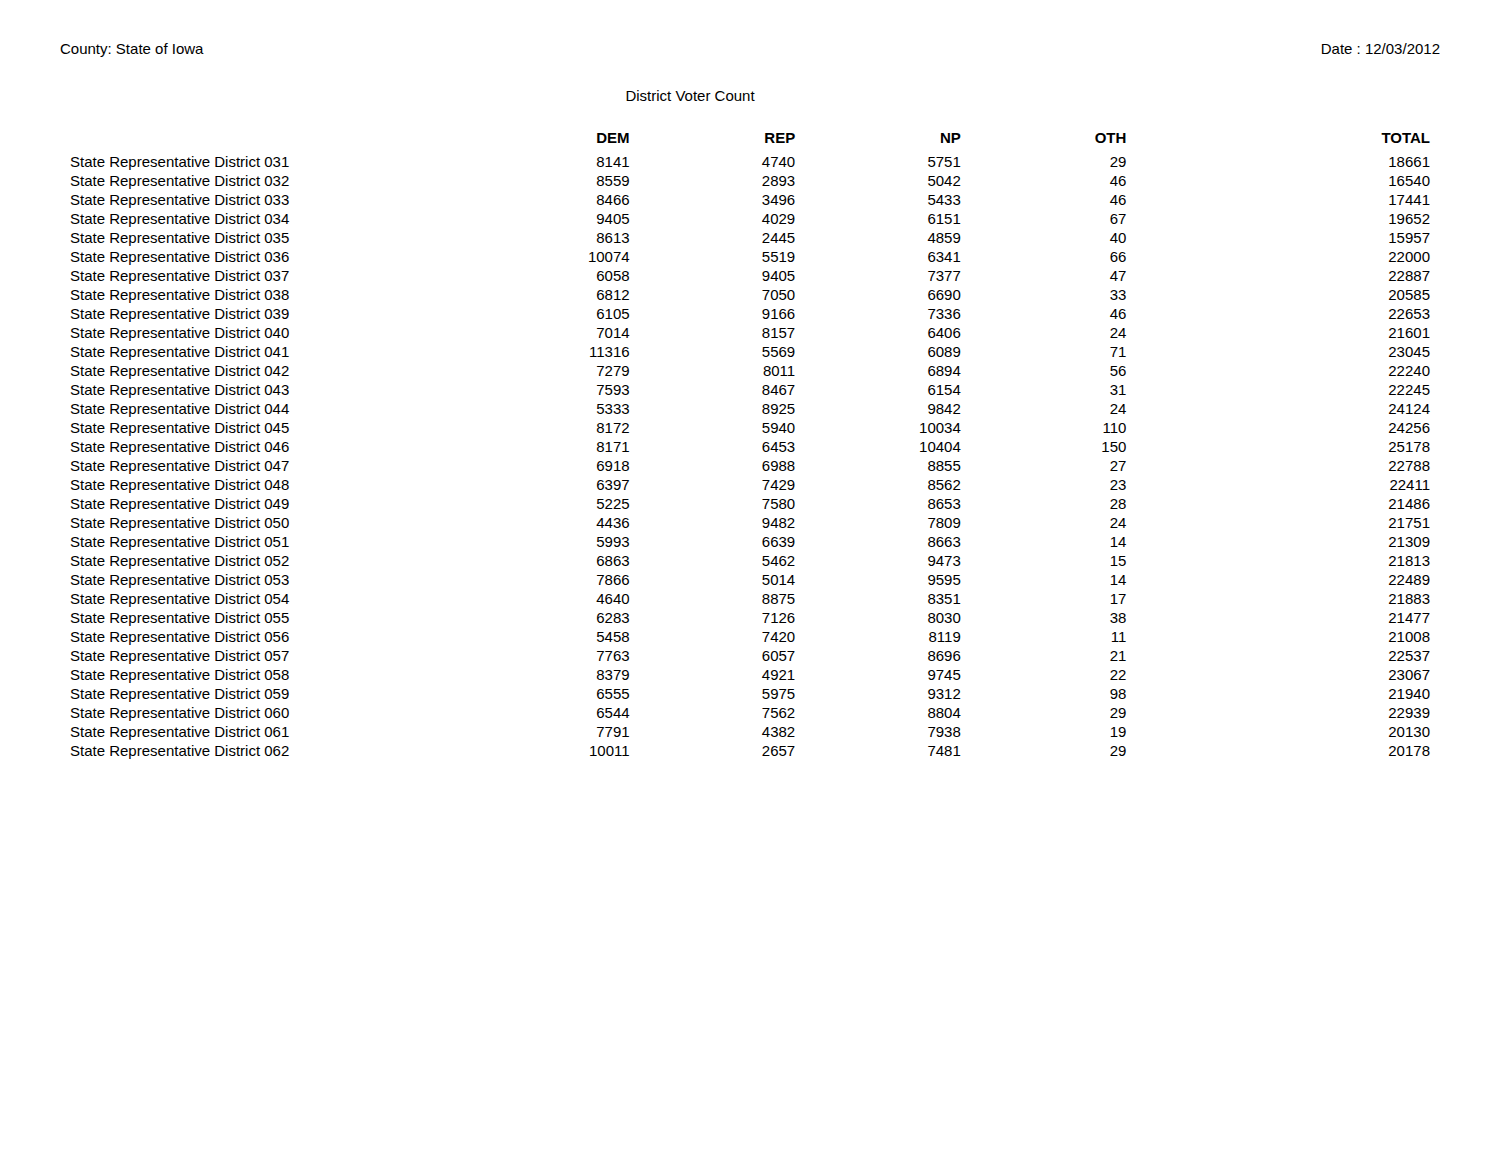County: State of Iowa
Date : 12/03/2012
District Voter Count
| | DEM | REP | NP | OTH | TOTAL |
| --- | --- | --- | --- | --- | --- |
| State Representative District 031 | 8141 | 4740 | 5751 | 29 | 18661 |
| State Representative District 032 | 8559 | 2893 | 5042 | 46 | 16540 |
| State Representative District 033 | 8466 | 3496 | 5433 | 46 | 17441 |
| State Representative District 034 | 9405 | 4029 | 6151 | 67 | 19652 |
| State Representative District 035 | 8613 | 2445 | 4859 | 40 | 15957 |
| State Representative District 036 | 10074 | 5519 | 6341 | 66 | 22000 |
| State Representative District 037 | 6058 | 9405 | 7377 | 47 | 22887 |
| State Representative District 038 | 6812 | 7050 | 6690 | 33 | 20585 |
| State Representative District 039 | 6105 | 9166 | 7336 | 46 | 22653 |
| State Representative District 040 | 7014 | 8157 | 6406 | 24 | 21601 |
| State Representative District 041 | 11316 | 5569 | 6089 | 71 | 23045 |
| State Representative District 042 | 7279 | 8011 | 6894 | 56 | 22240 |
| State Representative District 043 | 7593 | 8467 | 6154 | 31 | 22245 |
| State Representative District 044 | 5333 | 8925 | 9842 | 24 | 24124 |
| State Representative District 045 | 8172 | 5940 | 10034 | 110 | 24256 |
| State Representative District 046 | 8171 | 6453 | 10404 | 150 | 25178 |
| State Representative District 047 | 6918 | 6988 | 8855 | 27 | 22788 |
| State Representative District 048 | 6397 | 7429 | 8562 | 23 | 22411 |
| State Representative District 049 | 5225 | 7580 | 8653 | 28 | 21486 |
| State Representative District 050 | 4436 | 9482 | 7809 | 24 | 21751 |
| State Representative District 051 | 5993 | 6639 | 8663 | 14 | 21309 |
| State Representative District 052 | 6863 | 5462 | 9473 | 15 | 21813 |
| State Representative District 053 | 7866 | 5014 | 9595 | 14 | 22489 |
| State Representative District 054 | 4640 | 8875 | 8351 | 17 | 21883 |
| State Representative District 055 | 6283 | 7126 | 8030 | 38 | 21477 |
| State Representative District 056 | 5458 | 7420 | 8119 | 11 | 21008 |
| State Representative District 057 | 7763 | 6057 | 8696 | 21 | 22537 |
| State Representative District 058 | 8379 | 4921 | 9745 | 22 | 23067 |
| State Representative District 059 | 6555 | 5975 | 9312 | 98 | 21940 |
| State Representative District 060 | 6544 | 7562 | 8804 | 29 | 22939 |
| State Representative District 061 | 7791 | 4382 | 7938 | 19 | 20130 |
| State Representative District 062 | 10011 | 2657 | 7481 | 29 | 20178 |